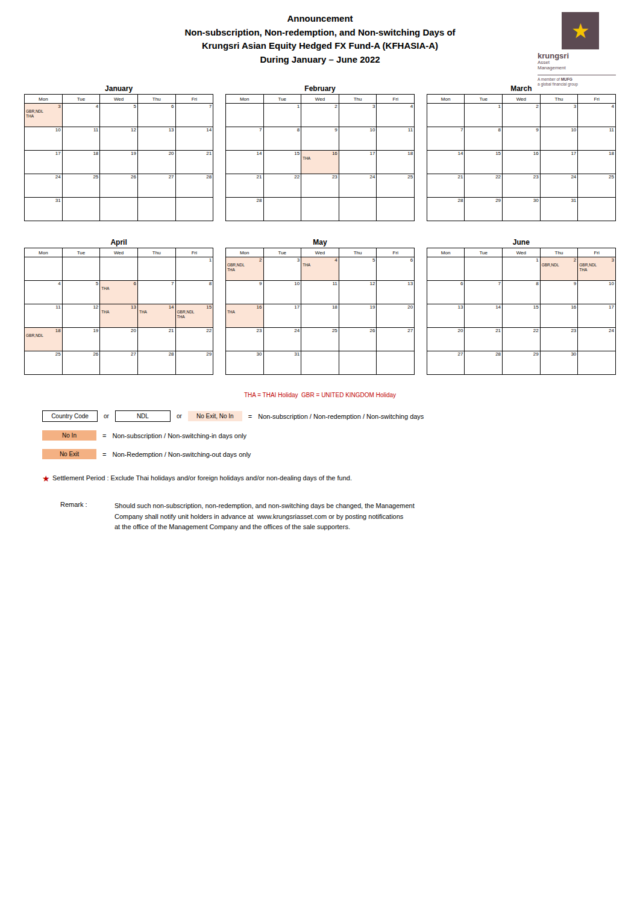★
krungsriAsset
Management
A member of MUFG
a global financial group
Announcement
Non-subscription, Non-redemption, and Non-switching Days of
Krungsri Asian Equity Hedged FX Fund-A (KFHASIA-A)
During January – June 2022
January
| Mon | Tue | Wed | Thu | Fri |
| --- | --- | --- | --- | --- |
| 3 GBR,NDL THA | 4 | 5 | 6 | 7 |
| 10 | 11 | 12 | 13 | 14 |
| 17 | 18 | 19 | 20 | 21 |
| 24 | 25 | 26 | 27 | 28 |
| 31 | | | | |
February
| Mon | Tue | Wed | Thu | Fri |
| --- | --- | --- | --- | --- |
| | 1 | 2 | 3 | 4 |
| 7 | 8 | 9 | 10 | 11 |
| 14 | 15 | 16 THA | 17 | 18 |
| 21 | 22 | 23 | 24 | 25 |
| 28 | | | | |
March
| Mon | Tue | Wed | Thu | Fri |
| --- | --- | --- | --- | --- |
| | 1 | 2 | 3 | 4 |
| 7 | 8 | 9 | 10 | 11 |
| 14 | 15 | 16 | 17 | 18 |
| 21 | 22 | 23 | 24 | 25 |
| 28 | 29 | 30 | 31 | |
April
| Mon | Tue | Wed | Thu | Fri |
| --- | --- | --- | --- | --- |
| | | | | 1 |
| 4 | 5 | 6 THA | 7 | 8 |
| 11 | 12 | 13 THA | 14 THA | 15 GBR,NDL THA |
| 18 GBR,NDL | 19 | 20 | 21 | 22 |
| 25 | 26 | 27 | 28 | 29 |
May
| Mon | Tue | Wed | Thu | Fri |
| --- | --- | --- | --- | --- |
| 2 GBR,NDL THA | 3 | 4 THA | 5 | 6 |
| 9 | 10 | 11 | 12 | 13 |
| 16 THA | 17 | 18 | 19 | 20 |
| 23 | 24 | 25 | 26 | 27 |
| 30 | 31 | | | |
June
| Mon | Tue | Wed | Thu | Fri |
| --- | --- | --- | --- | --- |
| | | 1 | 2 GBR,NDL | 3 GBR,NDL THA |
| 6 | 7 | 8 | 9 | 10 |
| 13 | 14 | 15 | 16 | 17 |
| 20 | 21 | 22 | 23 | 24 |
| 27 | 28 | 29 | 30 | |
THA = THAI Holiday GBR = UNITED KINGDOM Holiday
Country Code
or
NDL
or
No Exit, No In
= Non-subscription / Non-redemption / Non-switching days
No In
= Non-subscription / Non-switching-in days only
No Exit
= Non-Redemption / Non-switching-out days only
★ Settlement Period : Exclude Thai holidays and/or foreign holidays and/or non-dealing days of the fund.
Remark :
Should such non-subscription, non-redemption, and non-switching days be changed, the Management
Company shall notify unit holders in advance at www.krungsriasset.com or by posting notifications
at the office of the Management Company and the offices of the sale supporters.